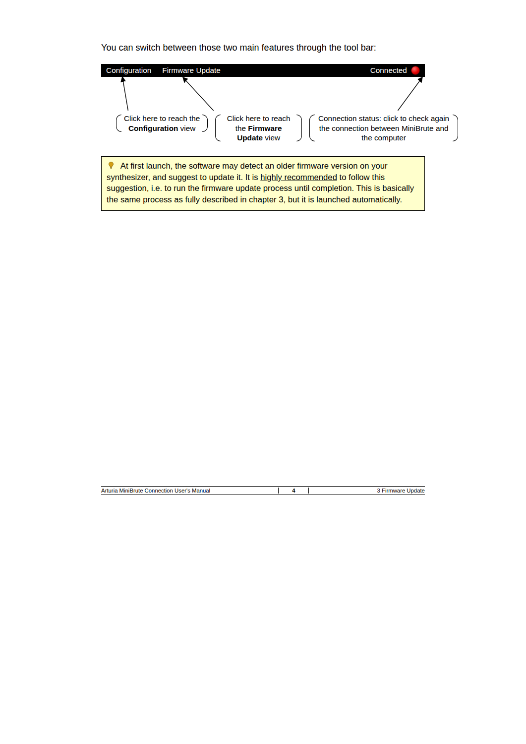You can switch between those two main features through the tool bar:
Configuration Firmware Update Connected
Click here to reach the Configuration view
Click here to reach the Firmware Update view
Connection status: click to check again the connection between MiniBrute and the computer
At first launch, the software may detect an older firmware version on your synthesizer, and suggest to update it. It is highly recommended to follow this suggestion, i.e. to run the firmware update process until completion. This is basically the same process as fully described in chapter 3, but it is launched automatically.
Arturia MiniBrute Connection User's Manual
4
3 Firmware Update